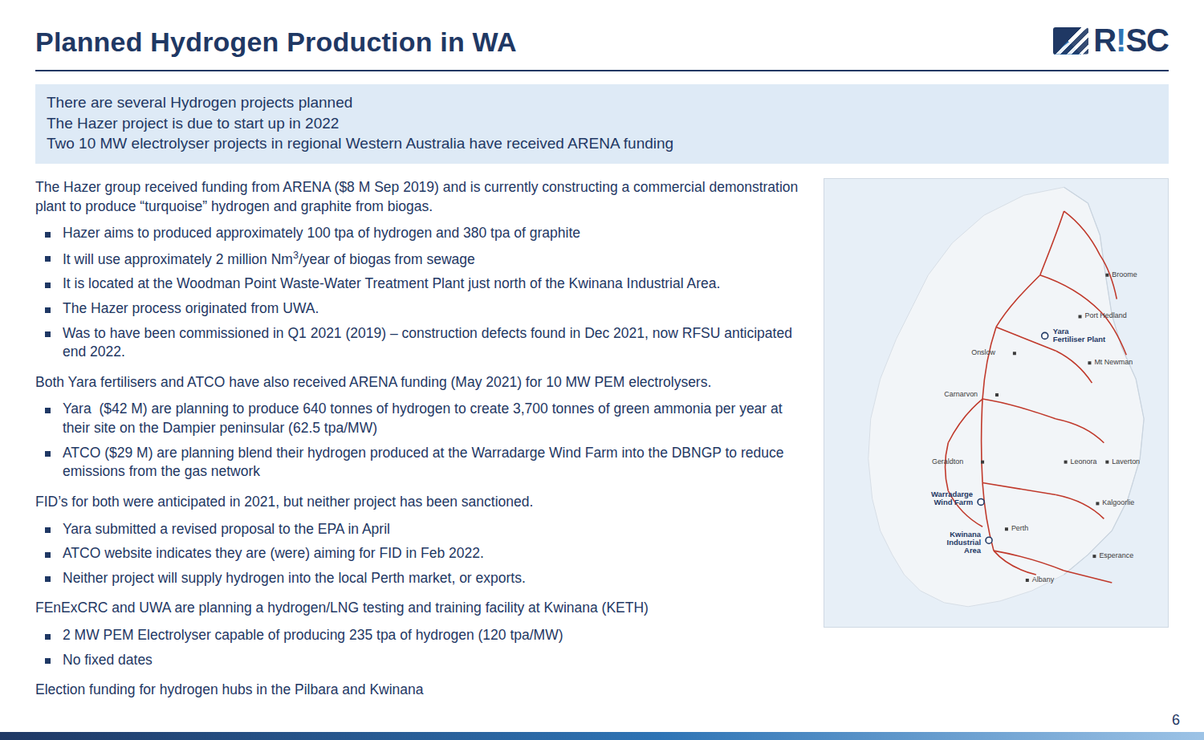Planned Hydrogen Production in WA
R!SC
There are several Hydrogen projects planned
The Hazer project is due to start up in 2022
Two 10 MW electrolyser projects in regional Western Australia have received ARENA funding
The Hazer group received funding from ARENA ($8 M Sep 2019) and is currently constructing a commercial demonstration plant to produce “turquoise” hydrogen and graphite from biogas.
Hazer aims to produced approximately 100 tpa of hydrogen and 380 tpa of graphite
It will use approximately 2 million Nm3/year of biogas from sewage
It is located at the Woodman Point Waste-Water Treatment Plant just north of the Kwinana Industrial Area.
The Hazer process originated from UWA.
Was to have been commissioned in Q1 2021 (2019) – construction defects found in Dec 2021, now RFSU anticipated end 2022.
Both Yara fertilisers and ATCO have also received ARENA funding (May 2021) for 10 MW PEM electrolysers.
Yara ($42 M) are planning to produce 640 tonnes of hydrogen to create 3,700 tonnes of green ammonia per year at their site on the Dampier peninsular (62.5 tpa/MW)
ATCO ($29 M) are planning blend their hydrogen produced at the Warradarge Wind Farm into the DBNGP to reduce emissions from the gas network
FID’s for both were anticipated in 2021, but neither project has been sanctioned.
Yara submitted a revised proposal to the EPA in April
ATCO website indicates they are (were) aiming for FID in Feb 2022.
Neither project will supply hydrogen into the local Perth market, or exports.
FEnExCRC and UWA are planning a hydrogen/LNG testing and training facility at Kwinana (KETH)
2 MW PEM Electrolyser capable of producing 235 tpa of hydrogen (120 tpa/MW)
No fixed dates
Election funding for hydrogen hubs in the Pilbara and Kwinana
Broome Port Hedland Yara Fertiliser Plant Onslow Mt Newman Carnarvon Geraldton Leonora Laverton Warradarge Wind Farm Kalgoorlie Perth Kwinana Industrial Area Esperance Albany
6